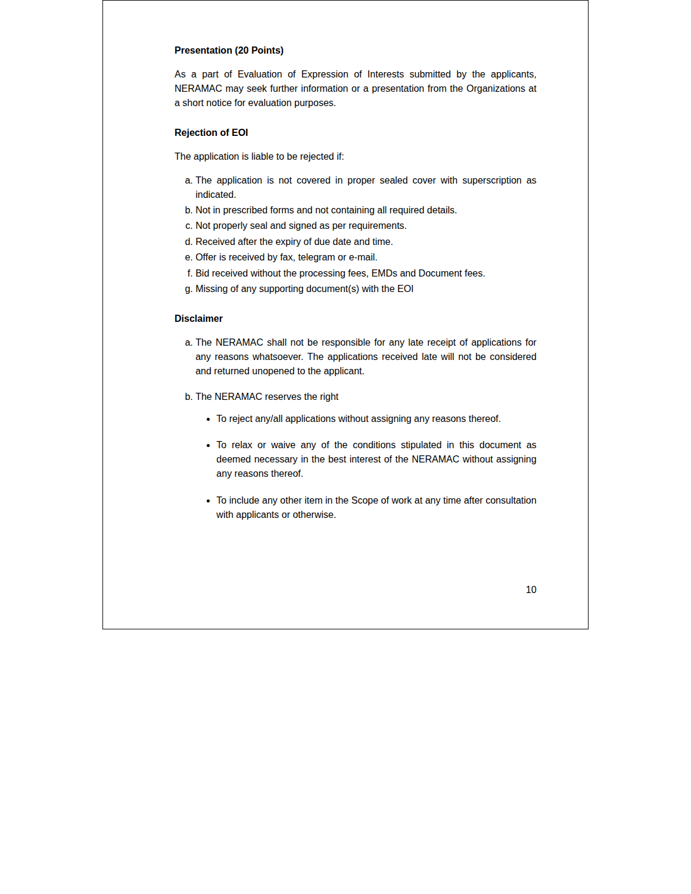Presentation (20 Points)
As a part of Evaluation of Expression of Interests submitted by the applicants, NERAMAC may seek further information or a presentation from the Organizations at a short notice for evaluation purposes.
Rejection of EOI
The application is liable to be rejected if:
The application is not covered in proper sealed cover with superscription as indicated.
Not in prescribed forms and not containing all required details.
Not properly seal and signed as per requirements.
Received after the expiry of due date and time.
Offer is received by fax, telegram or e-mail.
Bid received without the processing fees, EMDs and Document fees.
Missing of any supporting document(s) with the EOI
Disclaimer
The NERAMAC shall not be responsible for any late receipt of applications for any reasons whatsoever. The applications received late will not be considered and returned unopened to the applicant.
The NERAMAC reserves the right
To reject any/all applications without assigning any reasons thereof.
To relax or waive any of the conditions stipulated in this document as deemed necessary in the best interest of the NERAMAC without assigning any reasons thereof.
To include any other item in the Scope of work at any time after consultation with applicants or otherwise.
10